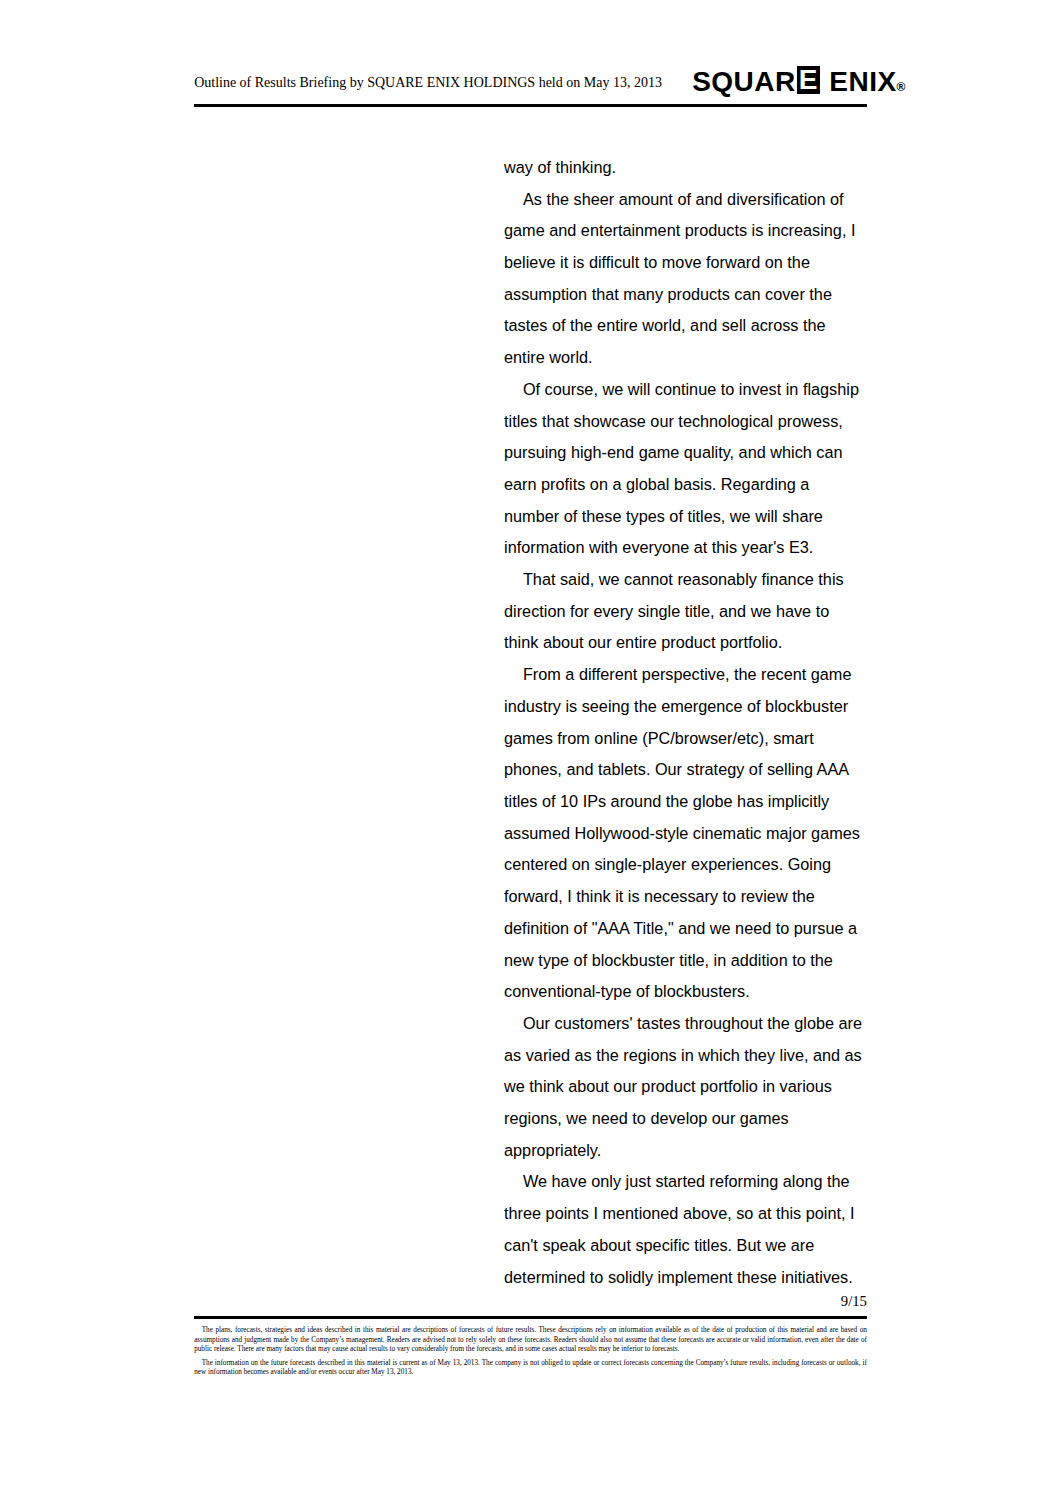Outline of Results Briefing by SQUARE ENIX HOLDINGS held on May 13, 2013
SQUARE ENIX®
way of thinking.
As the sheer amount of and diversification of game and entertainment products is increasing, I believe it is difficult to move forward on the assumption that many products can cover the tastes of the entire world, and sell across the entire world.
Of course, we will continue to invest in flagship titles that showcase our technological prowess, pursuing high-end game quality, and which can earn profits on a global basis. Regarding a number of these types of titles, we will share information with everyone at this year's E3.
That said, we cannot reasonably finance this direction for every single title, and we have to think about our entire product portfolio.
From a different perspective, the recent game industry is seeing the emergence of blockbuster games from online (PC/browser/etc), smart phones, and tablets. Our strategy of selling AAA titles of 10 IPs around the globe has implicitly assumed Hollywood-style cinematic major games centered on single-player experiences. Going forward, I think it is necessary to review the definition of "AAA Title," and we need to pursue a new type of blockbuster title, in addition to the conventional-type of blockbusters.
Our customers' tastes throughout the globe are as varied as the regions in which they live, and as we think about our product portfolio in various regions, we need to develop our games appropriately.
We have only just started reforming along the three points I mentioned above, so at this point, I can't speak about specific titles. But we are determined to solidly implement these initiatives.
9/15
The plans, forecasts, strategies and ideas described in this material are descriptions of forecasts of future results. These descriptions rely on information available as of the date of production of this material and are based on assumptions and judgment made by the Company’s management. Readers are advised not to rely solely on these forecasts. Readers should also not assume that these forecasts are accurate or valid information, even after the date of public release. There are many factors that may cause actual results to vary considerably from the forecasts, and in some cases actual results may be inferior to forecasts.
The information on the future forecasts described in this material is current as of May 13, 2013. The company is not obliged to update or correct forecasts concerning the Company’s future results, including forecasts or outlook, if new information becomes available and/or events occur after May 13, 2013.